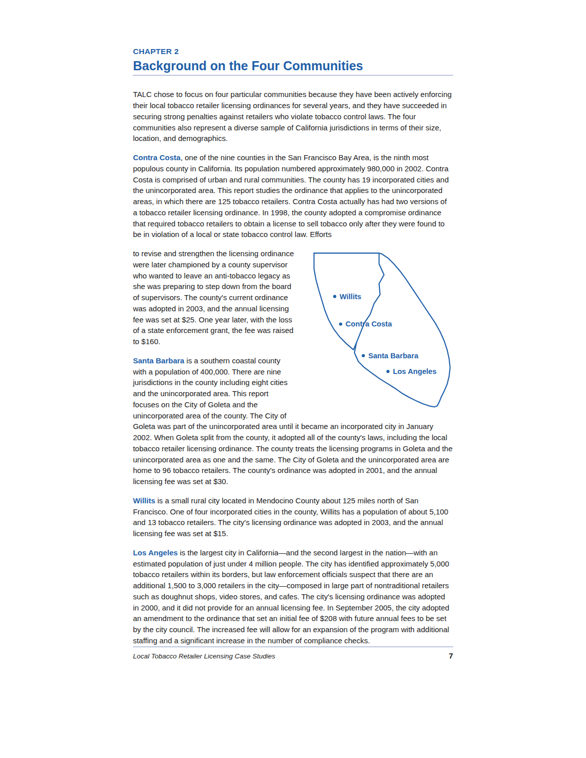CHAPTER 2
Background on the Four Communities
TALC chose to focus on four particular communities because they have been actively enforcing their local tobacco retailer licensing ordinances for several years, and they have succeeded in securing strong penalties against retailers who violate tobacco control laws. The four communities also represent a diverse sample of California jurisdictions in terms of their size, location, and demographics.
Contra Costa, one of the nine counties in the San Francisco Bay Area, is the ninth most populous county in California. Its population numbered approximately 980,000 in 2002. Contra Costa is comprised of urban and rural communities. The county has 19 incorporated cities and the unincorporated area. This report studies the ordinance that applies to the unincorporated areas, in which there are 125 tobacco retailers. Contra Costa actually has had two versions of a tobacco retailer licensing ordinance. In 1998, the county adopted a compromise ordinance that required tobacco retailers to obtain a license to sell tobacco only after they were found to be in violation of a local or state tobacco control law. Efforts
Outline map of California with four marked locations Willits Contra Costa Santa Barbara Los Angeles
to revise and strengthen the licensing ordinance were later championed by a county supervisor who wanted to leave an anti-tobacco legacy as she was preparing to step down from the board of supervisors. The county's current ordinance was adopted in 2003, and the annual licensing fee was set at $25. One year later, with the loss of a state enforcement grant, the fee was raised to $160.
Santa Barbara is a southern coastal county with a population of 400,000. There are nine jurisdictions in the county including eight cities and the unincorporated area. This report focuses on the City of Goleta and the unincorporated area of the county. The City of Goleta was part of the unincorporated area until it became an incorporated city in January 2002. When Goleta split from the county, it adopted all of the county's laws, including the local tobacco retailer licensing ordinance. The county treats the licensing programs in Goleta and the unincorporated area as one and the same. The City of Goleta and the unincorporated area are home to 96 tobacco retailers. The county's ordinance was adopted in 2001, and the annual licensing fee was set at $30.
Willits is a small rural city located in Mendocino County about 125 miles north of San Francisco. One of four incorporated cities in the county, Willits has a population of about 5,100 and 13 tobacco retailers. The city's licensing ordinance was adopted in 2003, and the annual licensing fee was set at $15.
Los Angeles is the largest city in California—and the second largest in the nation—with an estimated population of just under 4 million people. The city has identified approximately 5,000 tobacco retailers within its borders, but law enforcement officials suspect that there are an additional 1,500 to 3,000 retailers in the city—composed in large part of nontraditional retailers such as doughnut shops, video stores, and cafes. The city's licensing ordinance was adopted in 2000, and it did not provide for an annual licensing fee. In September 2005, the city adopted an amendment to the ordinance that set an initial fee of $208 with future annual fees to be set by the city council. The increased fee will allow for an expansion of the program with additional staffing and a significant increase in the number of compliance checks.
Local Tobacco Retailer Licensing Case Studies 7